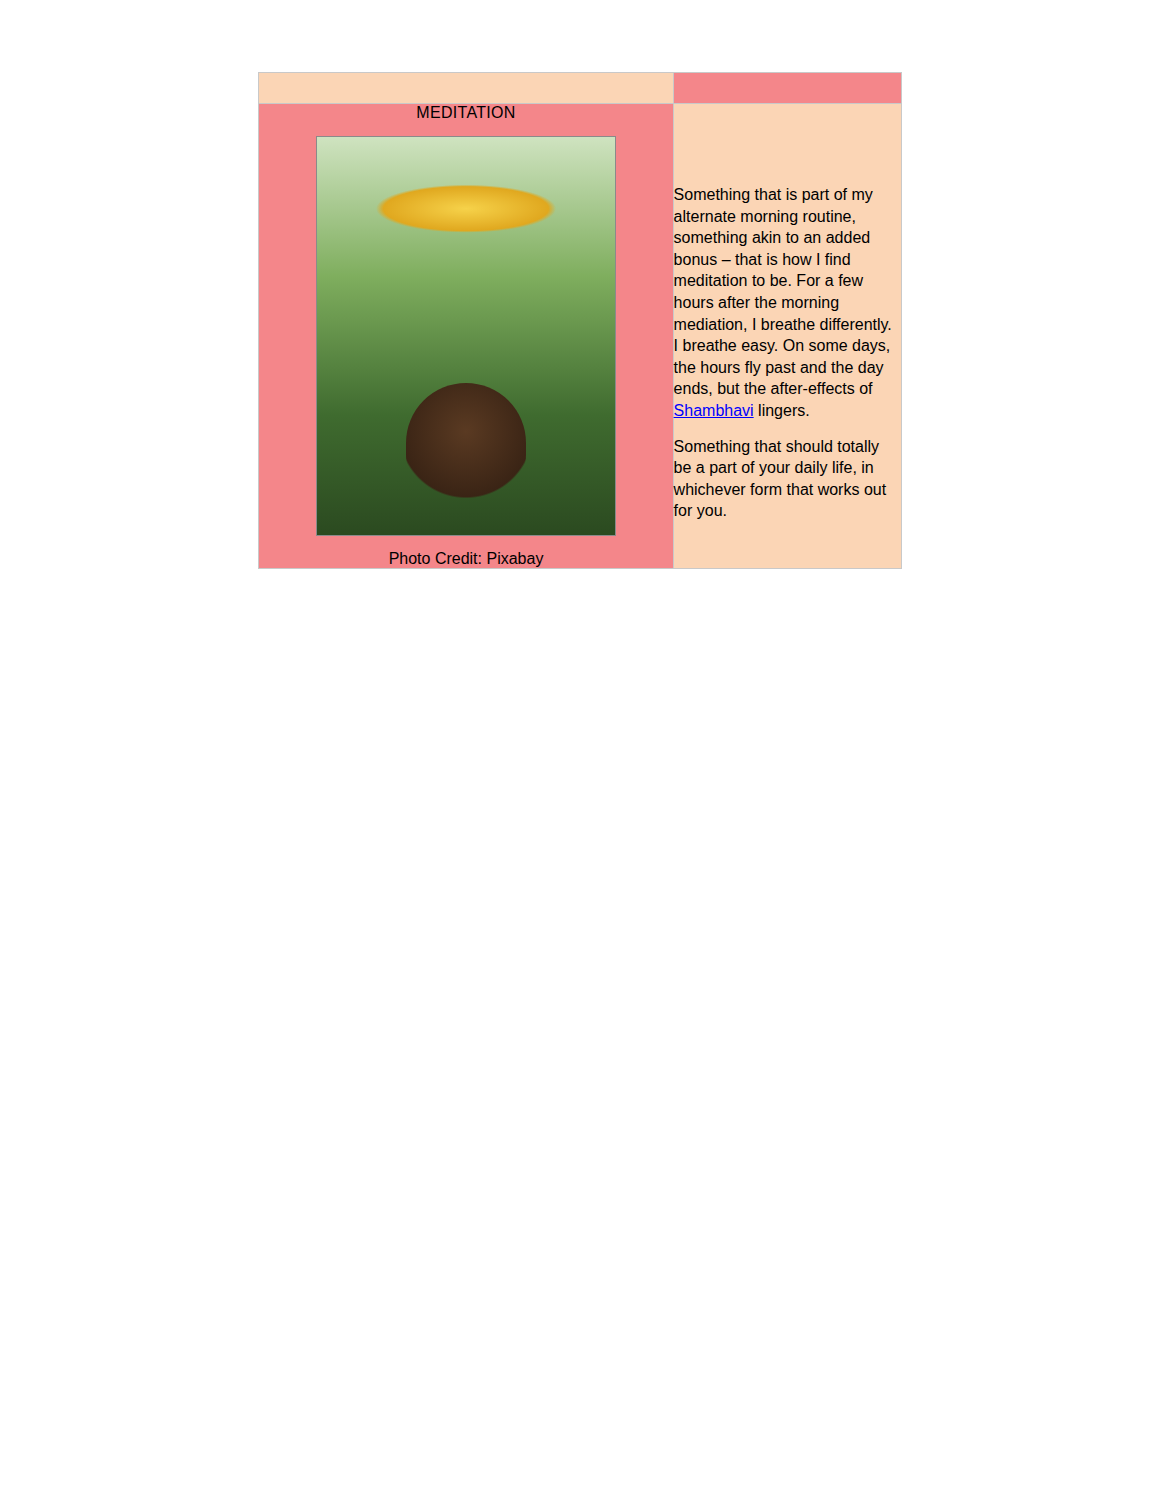| MEDITATION Photo Credit: Pixabay | Something that is part of my alternate morning routine, something akin to an added bonus – that is how I find meditation to be. For a few hours after the morning mediation, I breathe differently. I breathe easy. On some days, the hours fly past and the day ends, but the after-effects of Shambhavi lingers. Something that should totally be a part of your daily life, in whichever form that works out for you. |